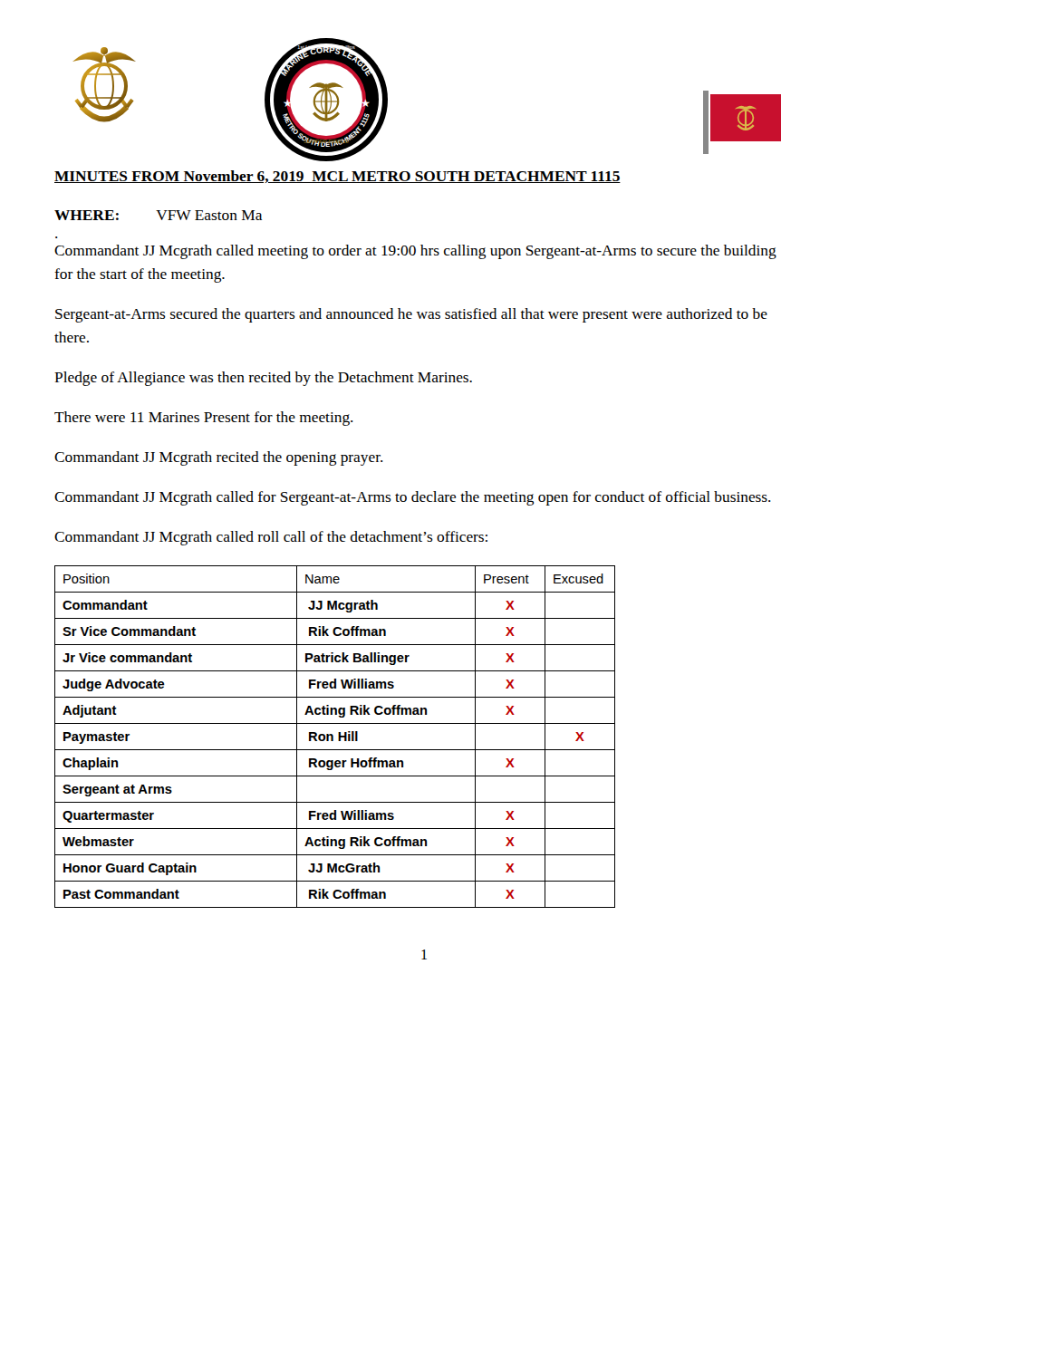★ ★ MARINE CORPS LEAGUE METRO SOUTH DETACHMENT 1115 1st Lt. Brian M. McPhillips SEMPER FIDELIS
MINUTES FROM November 6, 2019 MCL METRO SOUTH DETACHMENT 1115
WHERE: VFW Easton Ma
.
Commandant JJ Mcgrath called meeting to order at 19:00 hrs calling upon Sergeant-at-Arms to secure the building for the start of the meeting.
Sergeant-at-Arms secured the quarters and announced he was satisfied all that were present were authorized to be there.
Pledge of Allegiance was then recited by the Detachment Marines.
There were 11 Marines Present for the meeting.
Commandant JJ Mcgrath recited the opening prayer.
Commandant JJ Mcgrath called for Sergeant-at-Arms to declare the meeting open for conduct of official business.
Commandant JJ Mcgrath called roll call of the detachment’s officers:
| Position | Name | Present | Excused |
| --- | --- | --- | --- |
| Commandant | JJ Mcgrath | X | |
| Sr Vice Commandant | Rik Coffman | X | |
| Jr Vice commandant | Patrick Ballinger | X | |
| Judge Advocate | Fred Williams | X | |
| Adjutant | Acting Rik Coffman | X | |
| Paymaster | Ron Hill | | X |
| Chaplain | Roger Hoffman | X | |
| Sergeant at Arms | | | |
| Quartermaster | Fred Williams | X | |
| Webmaster | Acting Rik Coffman | X | |
| Honor Guard Captain | JJ McGrath | X | |
| Past Commandant | Rik Coffman | X | |
1